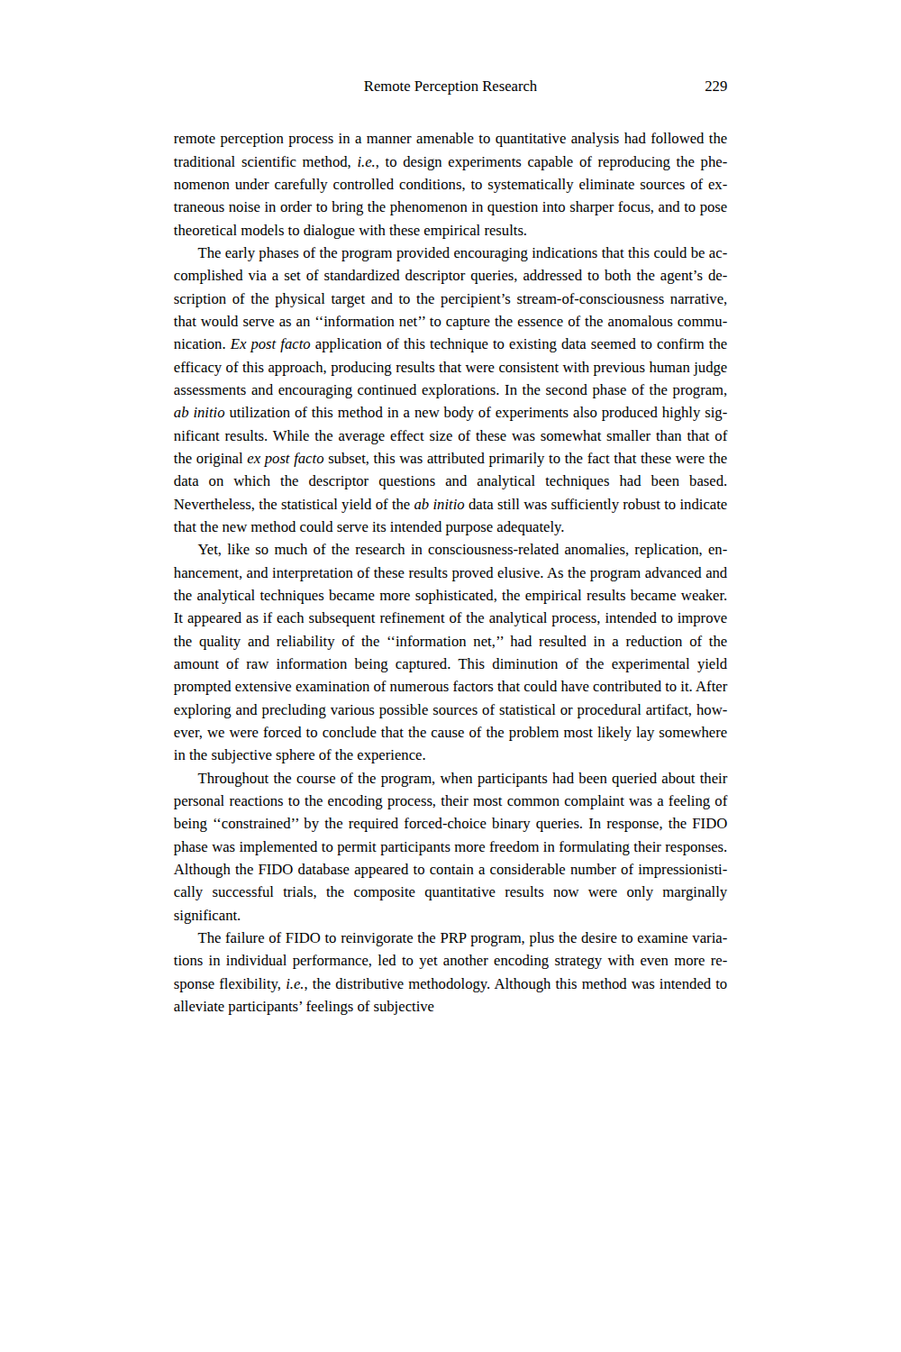Remote Perception Research 229
remote perception process in a manner amenable to quantitative analysis had followed the traditional scientific method, i.e., to design experiments capable of reproducing the phenomenon under carefully controlled conditions, to systematically eliminate sources of extraneous noise in order to bring the phenomenon in question into sharper focus, and to pose theoretical models to dialogue with these empirical results.
The early phases of the program provided encouraging indications that this could be accomplished via a set of standardized descriptor queries, addressed to both the agent’s description of the physical target and to the percipient’s stream-of-consciousness narrative, that would serve as an ‘‘information net’’ to capture the essence of the anomalous communication. Ex post facto application of this technique to existing data seemed to confirm the efficacy of this approach, producing results that were consistent with previous human judge assessments and encouraging continued explorations. In the second phase of the program, ab initio utilization of this method in a new body of experiments also produced highly significant results. While the average effect size of these was somewhat smaller than that of the original ex post facto subset, this was attributed primarily to the fact that these were the data on which the descriptor questions and analytical techniques had been based. Nevertheless, the statistical yield of the ab initio data still was sufficiently robust to indicate that the new method could serve its intended purpose adequately.
Yet, like so much of the research in consciousness-related anomalies, replication, enhancement, and interpretation of these results proved elusive. As the program advanced and the analytical techniques became more sophisticated, the empirical results became weaker. It appeared as if each subsequent refinement of the analytical process, intended to improve the quality and reliability of the ‘‘information net,’’ had resulted in a reduction of the amount of raw information being captured. This diminution of the experimental yield prompted extensive examination of numerous factors that could have contributed to it. After exploring and precluding various possible sources of statistical or procedural artifact, however, we were forced to conclude that the cause of the problem most likely lay somewhere in the subjective sphere of the experience.
Throughout the course of the program, when participants had been queried about their personal reactions to the encoding process, their most common complaint was a feeling of being ‘‘constrained’’ by the required forced-choice binary queries. In response, the FIDO phase was implemented to permit participants more freedom in formulating their responses. Although the FIDO database appeared to contain a considerable number of impressionistically successful trials, the composite quantitative results now were only marginally significant.
The failure of FIDO to reinvigorate the PRP program, plus the desire to examine variations in individual performance, led to yet another encoding strategy with even more response flexibility, i.e., the distributive methodology. Although this method was intended to alleviate participants’ feelings of subjective